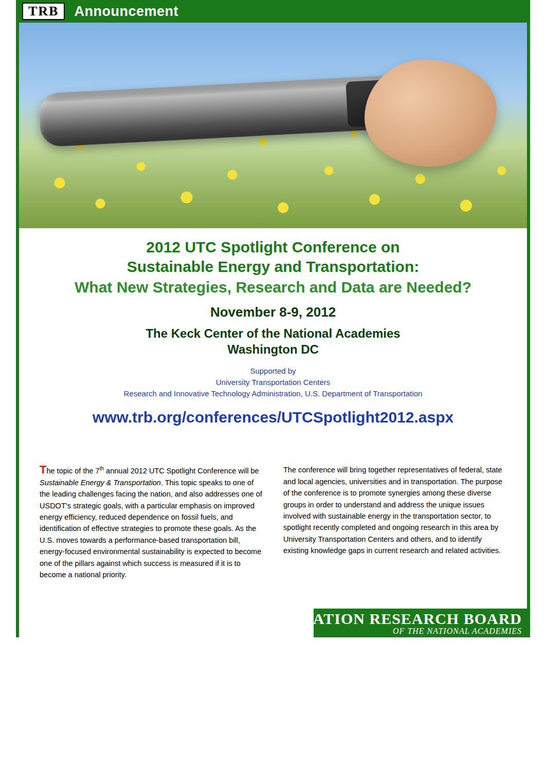TRB
Announcement
2012 UTC Spotlight Conference on
Sustainable Energy and Transportation:
What New Strategies, Research and Data are Needed?
November 8-9, 2012
The Keck Center of the National Academies
Washington DC
Supported by
University Transportation Centers
Research and Innovative Technology Administration, U.S. Department of Transportation
www.trb.org/conferences/UTCSpotlight2012.aspx
The topic of the 7th annual 2012 UTC Spotlight Conference will be Sustainable Energy & Transportation. This topic speaks to one of the leading challenges facing the nation, and also addresses one of USDOT’s strategic goals, with a particular emphasis on improved energy efficiency, reduced dependence on fossil fuels, and identification of effective strategies to promote these goals. As the U.S. moves towards a performance-based transportation bill, energy-focused environmental sustainability is expected to become one of the pillars against which success is measured if it is to become a national priority.
The conference will bring together representatives of federal, state and local agencies, universities and in transportation. The purpose of the conference is to promote synergies among these diverse groups in order to understand and address the unique issues involved with sustainable energy in the transportation sector, to spotlight recently completed and ongoing research in this area by University Transportation Centers and others, and to identify existing knowledge gaps in current research and related activities.
TRANSPORTATION RESEARCH BOARD
OF THE NATIONAL ACADEMIES